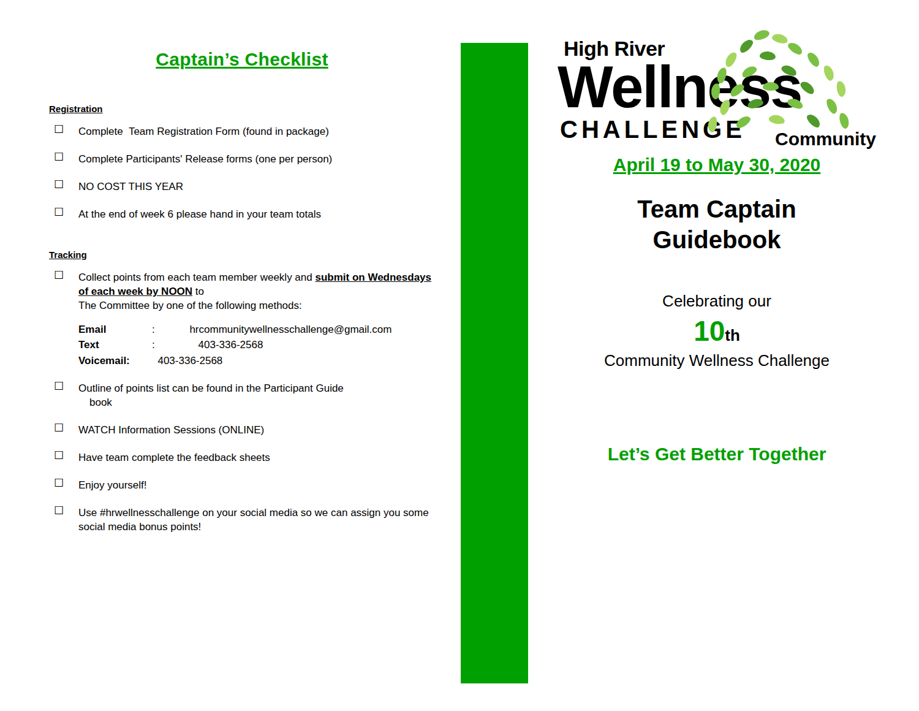Captain’s Checklist
Registration
Complete Team Registration Form (found in package)
Complete Participants' Release forms (one per person)
NO COST THIS YEAR
At the end of week 6 please hand in your team totals
Tracking
Collect points from each team member weekly and submit on Wednesdays of each week by NOON to The Committee by one of the following methods:
Email: hrcommunitywellnesschallenge@gmail.com
Text: 403-336-2568
Voicemail: 403-336-2568
Outline of points list can be found in the Participant Guide
book
WATCH Information Sessions (ONLINE)
Have team complete the feedback sheets
Enjoy yourself!
Use #hrwellnesschallenge on your social media so we can assign you some social media bonus points!
High River
Community
Wellness
CHALLENGE
April 19 to May 30, 2020
Team Captain
Guidebook
Celebrating our
10th
Community Wellness Challenge
Let’s Get Better Together